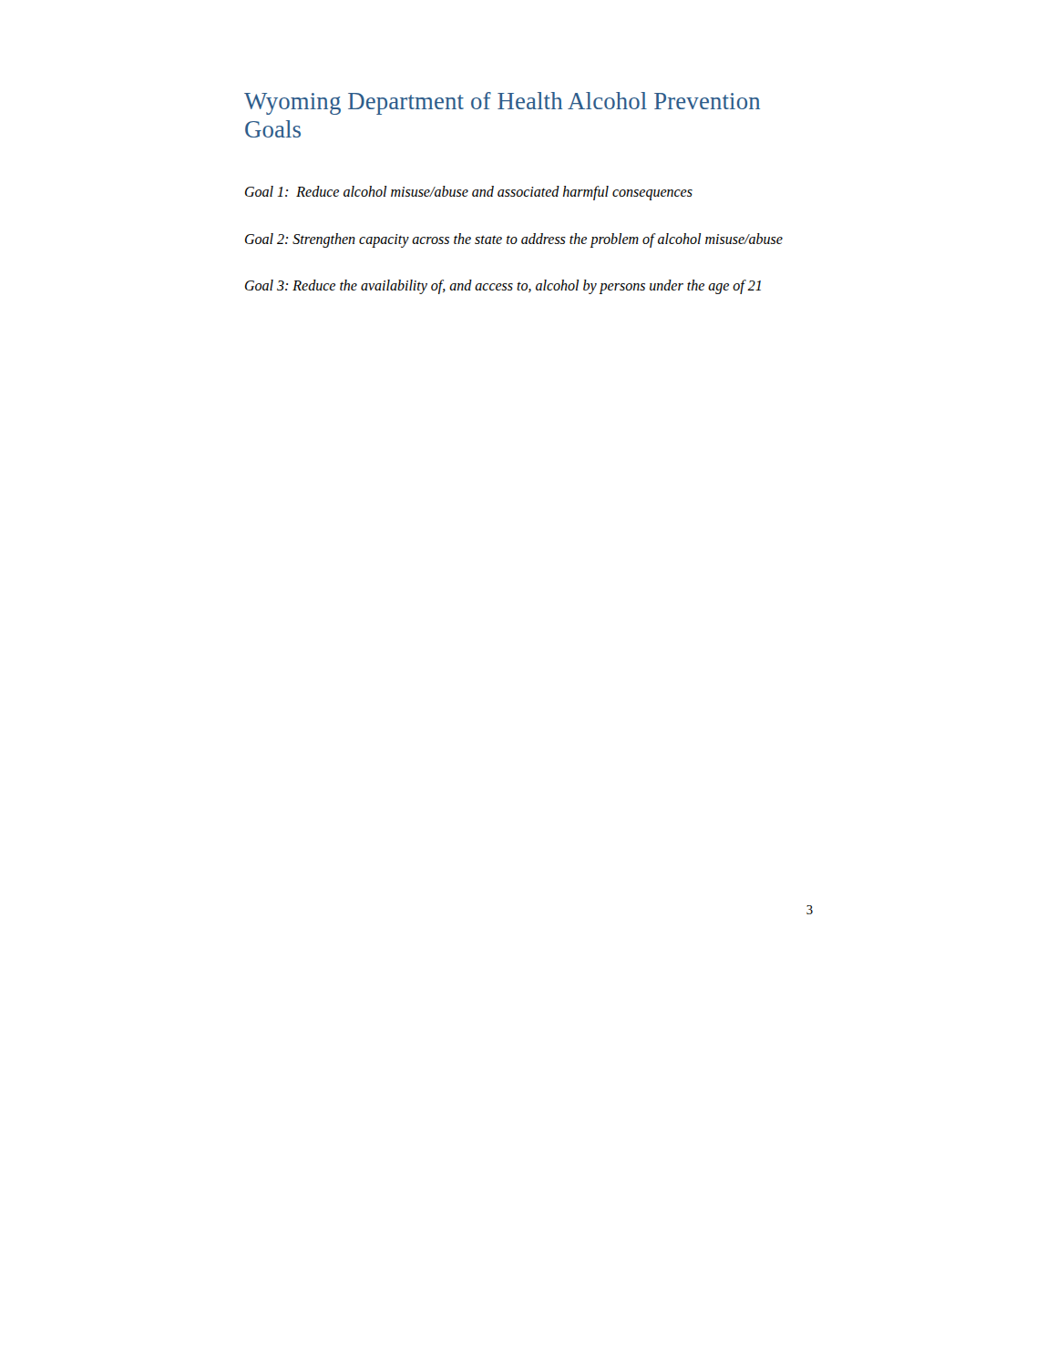Wyoming Department of Health Alcohol Prevention Goals
Goal 1: Reduce alcohol misuse/abuse and associated harmful consequences
Goal 2: Strengthen capacity across the state to address the problem of alcohol misuse/abuse
Goal 3: Reduce the availability of, and access to, alcohol by persons under the age of 21
3